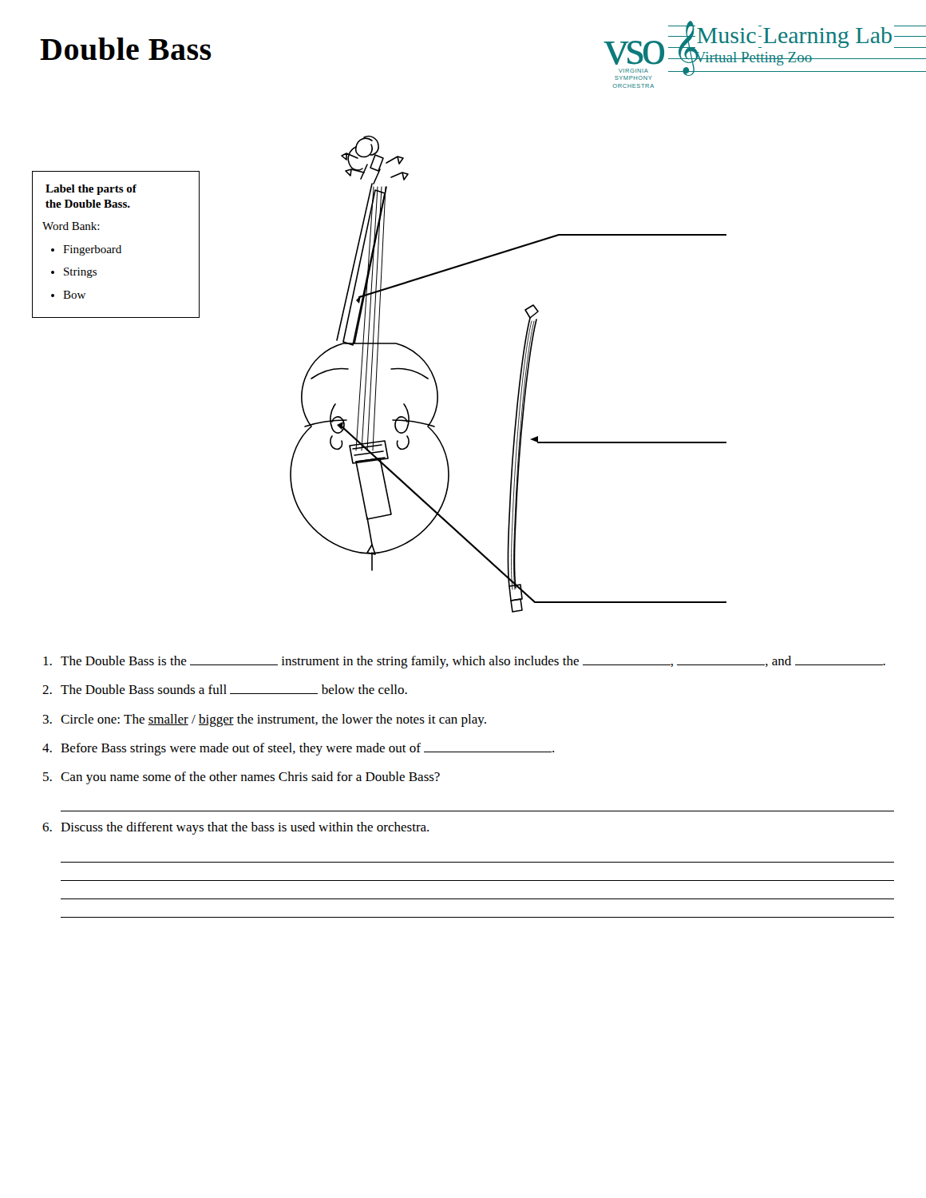Double Bass
vso
VIRGINIA
SYMPHONY
ORCHESTRA
𝄞
Music
Learning Lab
Virtual Petting Zoo
Label the parts of
the Double Bass.
Word Bank:
Fingerboard
Strings
Bow
The Double Bass is the instrument in the string family, which also includes the , , and .
The Double Bass sounds a full below the cello.
Circle one: The smaller / bigger the instrument, the lower the notes it can play.
Before Bass strings were made out of steel, they were made out of .
Can you name some of the other names Chris said for a Double Bass?
Discuss the different ways that the bass is used within the orchestra.